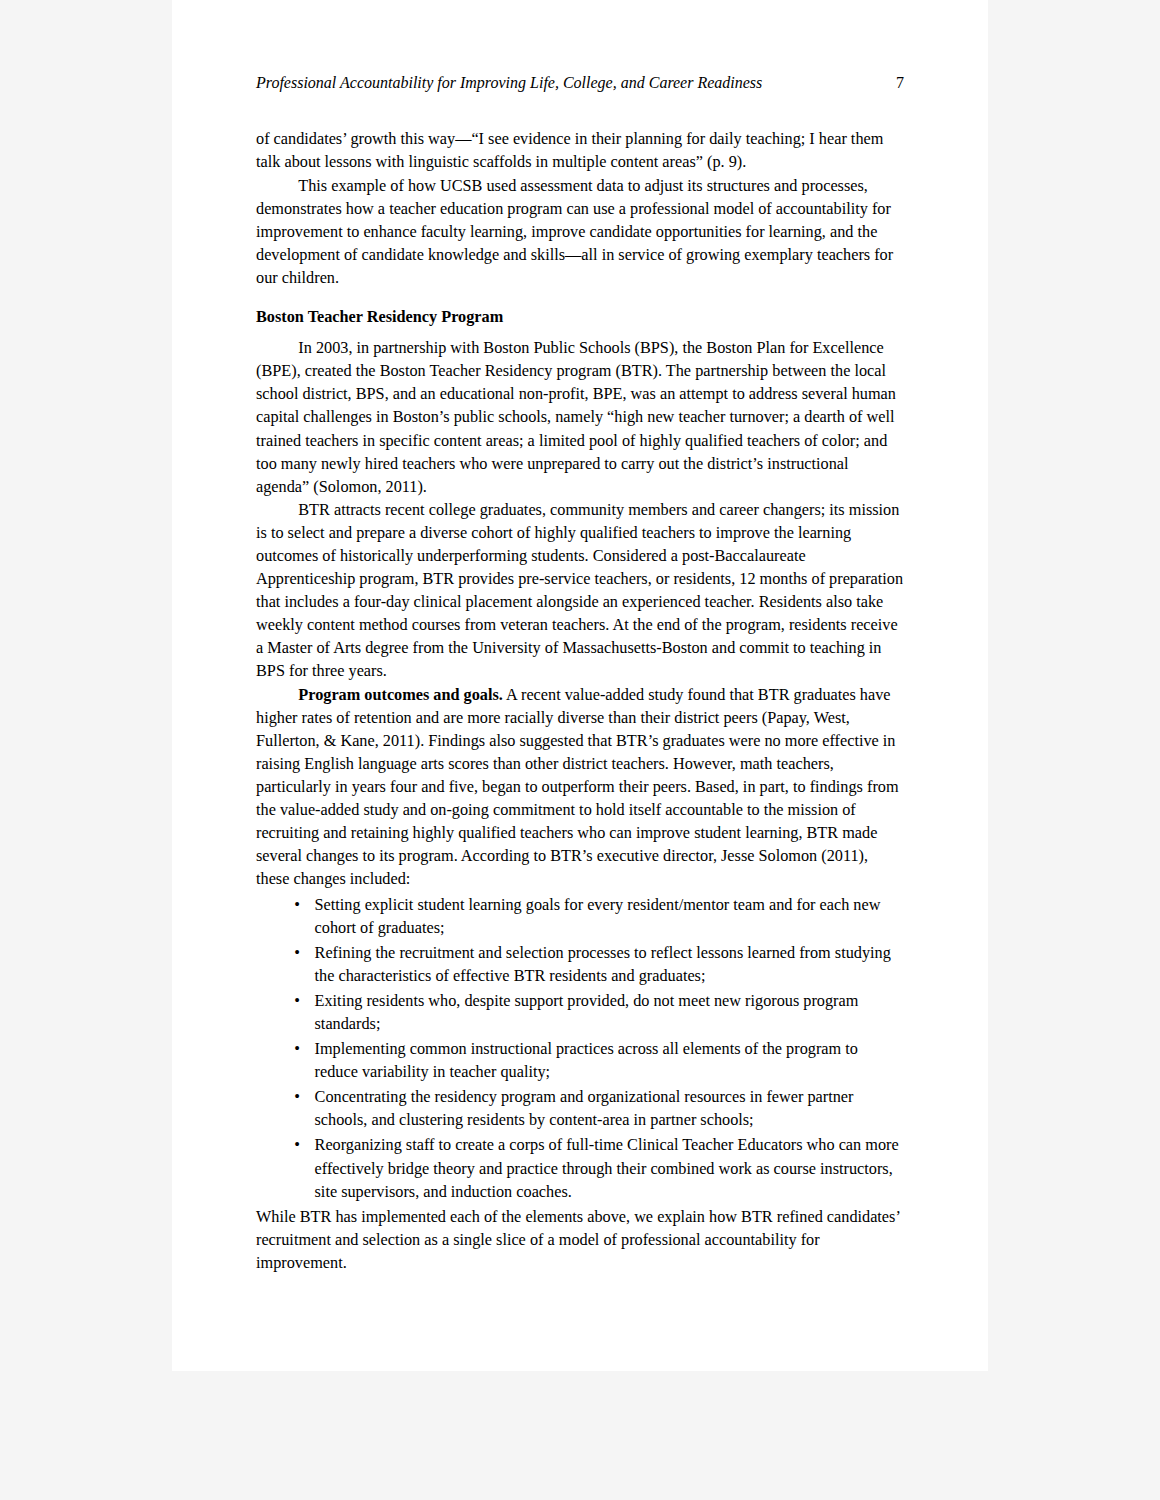Professional Accountability for Improving Life, College, and Career Readiness 7
of candidates’ growth this way—“I see evidence in their planning for daily teaching; I hear them talk about lessons with linguistic scaffolds in multiple content areas” (p. 9).
This example of how UCSB used assessment data to adjust its structures and processes, demonstrates how a teacher education program can use a professional model of accountability for improvement to enhance faculty learning, improve candidate opportunities for learning, and the development of candidate knowledge and skills—all in service of growing exemplary teachers for our children.
Boston Teacher Residency Program
In 2003, in partnership with Boston Public Schools (BPS), the Boston Plan for Excellence (BPE), created the Boston Teacher Residency program (BTR). The partnership between the local school district, BPS, and an educational non-profit, BPE, was an attempt to address several human capital challenges in Boston’s public schools, namely “high new teacher turnover; a dearth of well trained teachers in specific content areas; a limited pool of highly qualified teachers of color; and too many newly hired teachers who were unprepared to carry out the district’s instructional agenda” (Solomon, 2011).
BTR attracts recent college graduates, community members and career changers; its mission is to select and prepare a diverse cohort of highly qualified teachers to improve the learning outcomes of historically underperforming students. Considered a post-Baccalaureate Apprenticeship program, BTR provides pre-service teachers, or residents, 12 months of preparation that includes a four-day clinical placement alongside an experienced teacher. Residents also take weekly content method courses from veteran teachers. At the end of the program, residents receive a Master of Arts degree from the University of Massachusetts-Boston and commit to teaching in BPS for three years.
Program outcomes and goals. A recent value-added study found that BTR graduates have higher rates of retention and are more racially diverse than their district peers (Papay, West, Fullerton, & Kane, 2011). Findings also suggested that BTR’s graduates were no more effective in raising English language arts scores than other district teachers. However, math teachers, particularly in years four and five, began to outperform their peers. Based, in part, to findings from the value-added study and on-going commitment to hold itself accountable to the mission of recruiting and retaining highly qualified teachers who can improve student learning, BTR made several changes to its program. According to BTR’s executive director, Jesse Solomon (2011), these changes included:
Setting explicit student learning goals for every resident/mentor team and for each new cohort of graduates;
Refining the recruitment and selection processes to reflect lessons learned from studying the characteristics of effective BTR residents and graduates;
Exiting residents who, despite support provided, do not meet new rigorous program standards;
Implementing common instructional practices across all elements of the program to reduce variability in teacher quality;
Concentrating the residency program and organizational resources in fewer partner schools, and clustering residents by content-area in partner schools;
Reorganizing staff to create a corps of full-time Clinical Teacher Educators who can more effectively bridge theory and practice through their combined work as course instructors, site supervisors, and induction coaches.
While BTR has implemented each of the elements above, we explain how BTR refined candidates’ recruitment and selection as a single slice of a model of professional accountability for improvement.